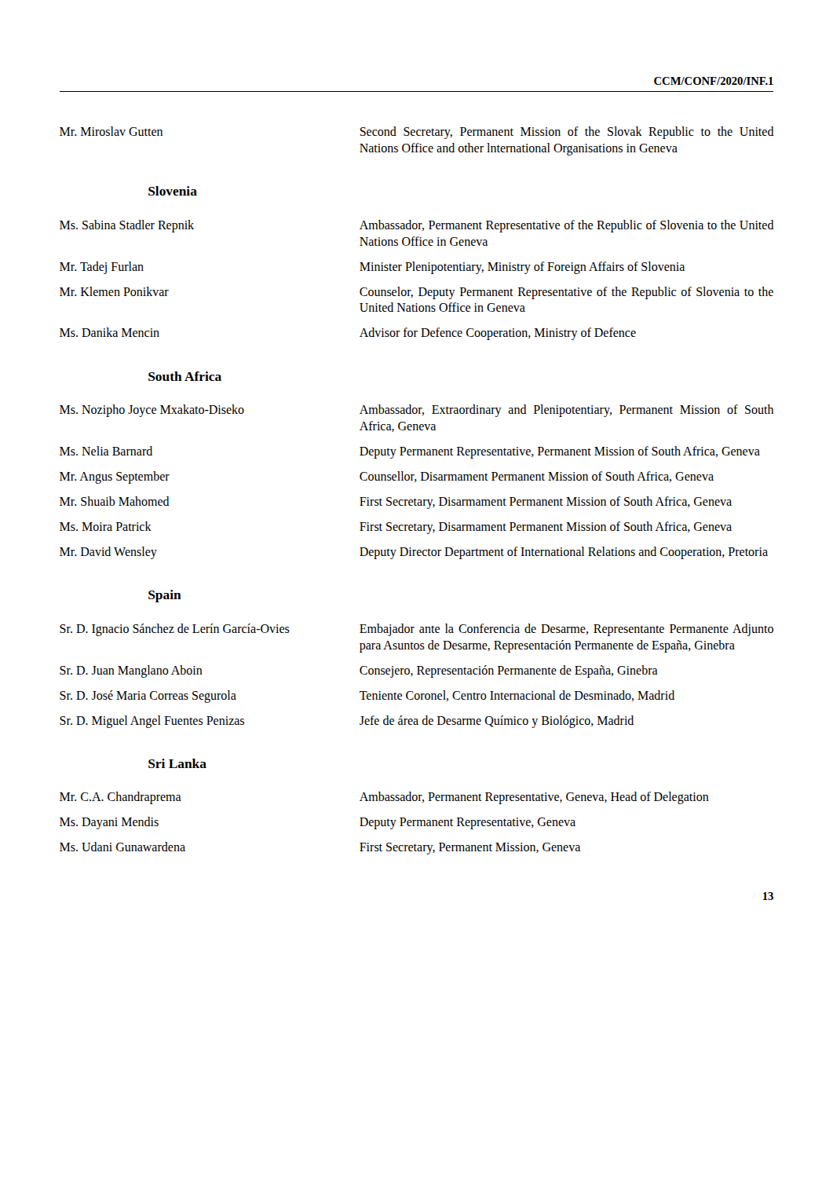CCM/CONF/2020/INF.1
| Mr. Miroslav Gutten | Second Secretary, Permanent Mission of the Slovak Republic to the United Nations Office and other lnternational Organisations in Geneva |
Slovenia
| Ms. Sabina Stadler Repnik | Ambassador, Permanent Representative of the Republic of Slovenia to the United Nations Office in Geneva |
| Mr. Tadej Furlan | Minister Plenipotentiary, Ministry of Foreign Affairs of Slovenia |
| Mr. Klemen Ponikvar | Counselor, Deputy Permanent Representative of the Republic of Slovenia to the United Nations Office in Geneva |
| Ms. Danika Mencin | Advisor for Defence Cooperation, Ministry of Defence |
South Africa
| Ms. Nozipho Joyce Mxakato-Diseko | Ambassador, Extraordinary and Plenipotentiary, Permanent Mission of South Africa, Geneva |
| Ms. Nelia Barnard | Deputy Permanent Representative, Permanent Mission of South Africa, Geneva |
| Mr. Angus September | Counsellor, Disarmament Permanent Mission of South Africa, Geneva |
| Mr. Shuaib Mahomed | First Secretary, Disarmament Permanent Mission of South Africa, Geneva |
| Ms. Moira Patrick | First Secretary, Disarmament Permanent Mission of South Africa, Geneva |
| Mr. David Wensley | Deputy Director Department of International Relations and Cooperation, Pretoria |
Spain
| Sr. D. Ignacio Sánchez de Lerín García-Ovies | Embajador ante la Conferencia de Desarme, Representante Permanente Adjunto para Asuntos de Desarme, Representación Permanente de España, Ginebra |
| Sr. D. Juan Manglano Aboin | Consejero, Representación Permanente de España, Ginebra |
| Sr. D. José Maria Correas Segurola | Teniente Coronel, Centro Internacional de Desminado, Madrid |
| Sr. D. Miguel Angel Fuentes Penizas | Jefe de área de Desarme Químico y Biológico, Madrid |
Sri Lanka
| Mr. C.A. Chandraprema | Ambassador, Permanent Representative, Geneva, Head of Delegation |
| Ms. Dayani Mendis | Deputy Permanent Representative, Geneva |
| Ms. Udani Gunawardena | First Secretary, Permanent Mission, Geneva |
13